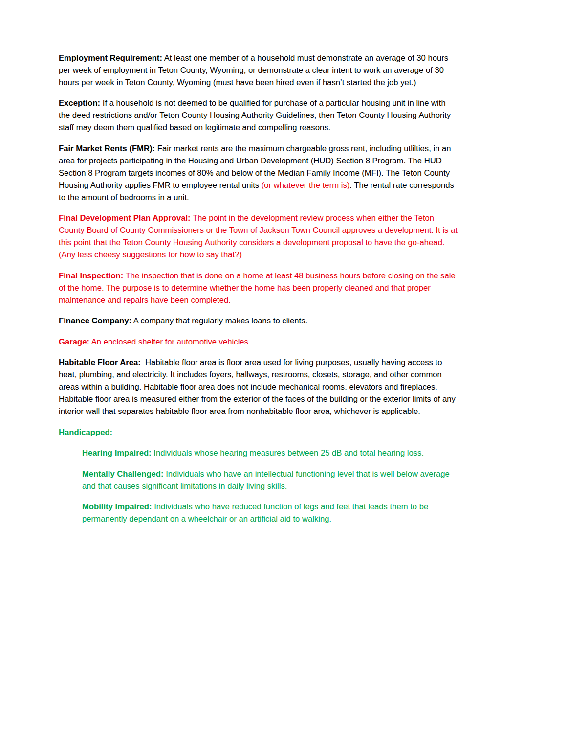Employment Requirement: At least one member of a household must demonstrate an average of 30 hours per week of employment in Teton County, Wyoming; or demonstrate a clear intent to work an average of 30 hours per week in Teton County, Wyoming (must have been hired even if hasn’t started the job yet.)
Exception: If a household is not deemed to be qualified for purchase of a particular housing unit in line with the deed restrictions and/or Teton County Housing Authority Guidelines, then Teton County Housing Authority staff may deem them qualified based on legitimate and compelling reasons.
Fair Market Rents (FMR): Fair market rents are the maximum chargeable gross rent, including utlilties, in an area for projects participating in the Housing and Urban Development (HUD) Section 8 Program. The HUD Section 8 Program targets incomes of 80% and below of the Median Family Income (MFI). The Teton County Housing Authority applies FMR to employee rental units (or whatever the term is). The rental rate corresponds to the amount of bedrooms in a unit.
Final Development Plan Approval: The point in the development review process when either the Teton County Board of County Commissioners or the Town of Jackson Town Council approves a development. It is at this point that the Teton County Housing Authority considers a development proposal to have the go-ahead. (Any less cheesy suggestions for how to say that?)
Final Inspection: The inspection that is done on a home at least 48 business hours before closing on the sale of the home. The purpose is to determine whether the home has been properly cleaned and that proper maintenance and repairs have been completed.
Finance Company: A company that regularly makes loans to clients.
Garage: An enclosed shelter for automotive vehicles.
Habitable Floor Area: Habitable floor area is floor area used for living purposes, usually having access to heat, plumbing, and electricity. It includes foyers, hallways, restrooms, closets, storage, and other common areas within a building. Habitable floor area does not include mechanical rooms, elevators and fireplaces. Habitable floor area is measured either from the exterior of the faces of the building or the exterior limits of any interior wall that separates habitable floor area from nonhabitable floor area, whichever is applicable.
Handicapped:
Hearing Impaired: Individuals whose hearing measures between 25 dB and total hearing loss.
Mentally Challenged: Individuals who have an intellectual functioning level that is well below average and that causes significant limitations in daily living skills.
Mobility Impaired: Individuals who have reduced function of legs and feet that leads them to be permanently dependant on a wheelchair or an artificial aid to walking.